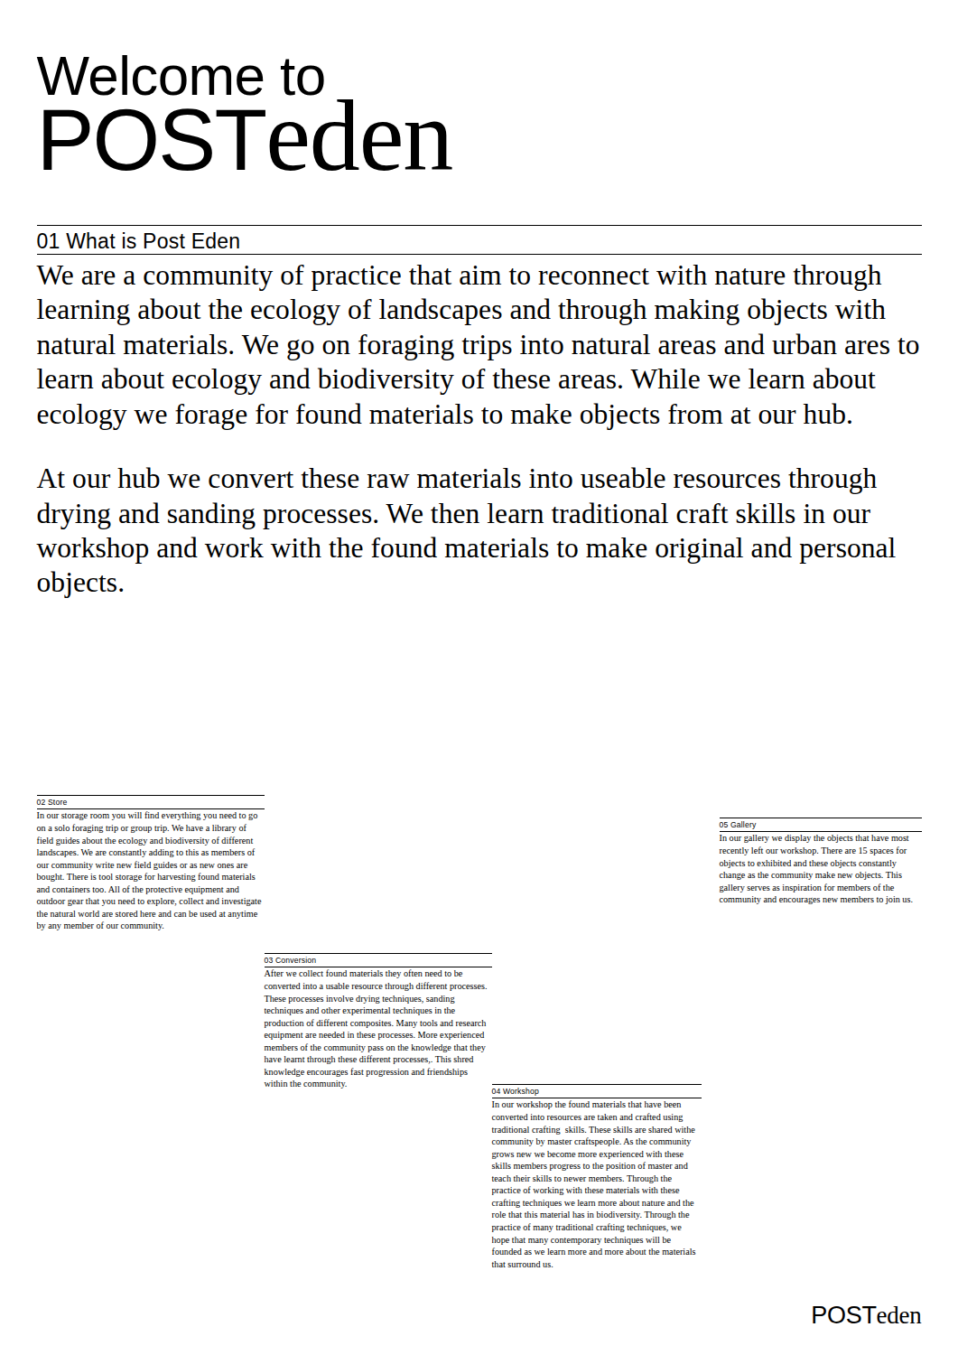Welcome to POST eden
01 What is Post Eden
We are a community of practice that aim to reconnect with nature through learning about the ecology of landscapes and through making objects with natural materials. We go on foraging trips into natural areas and urban ares to learn about ecology and biodiversity of these areas. While we learn about ecology we forage for found materials to make objects from at our hub.
At our hub we convert these raw materials into useable resources through drying and sanding processes. We then learn traditional craft skills in our workshop and work with the found materials to make original and personal objects.
02 Store
In our storage room you will find everything you need to go on a solo foraging trip or group trip. We have a library of field guides about the ecology and biodiversity of different landscapes. We are constantly adding to this as members of our community write new field guides or as new ones are bought. There is tool storage for harvesting found materials and containers too. All of the protective equipment and outdoor gear that you need to explore, collect and investigate the natural world are stored here and can be used at anytime by any member of our community.
03 Conversion
After we collect found materials they often need to be converted into a usable resource through different processes. These processes involve drying techniques, sanding techniques and other experimental techniques in the production of different composites. Many tools and research equipment are needed in these processes. More experienced members of the community pass on the knowledge that they have learnt through these different processes,. This shred knowledge encourages fast progression and friendships within the community.
04 Workshop
In our workshop the found materials that have been converted into resources are taken and crafted using traditional crafting skills. These skills are shared withe community by master craftspeople. As the community grows new we become more experienced with these skills members progress to the position of master and teach their skills to newer members. Through the practice of working with these materials with these crafting techniques we learn more about nature and the role that this material has in biodiversity. Through the practice of many traditional crafting techniques, we hope that many contemporary techniques will be founded as we learn more and more about the materials that surround us.
05 Gallery
In our gallery we display the objects that have most recently left our workshop. There are 15 spaces for objects to exhibited and these objects constantly change as the community make new objects. This gallery serves as inspiration for members of the community and encourages new members to join us.
POST eden